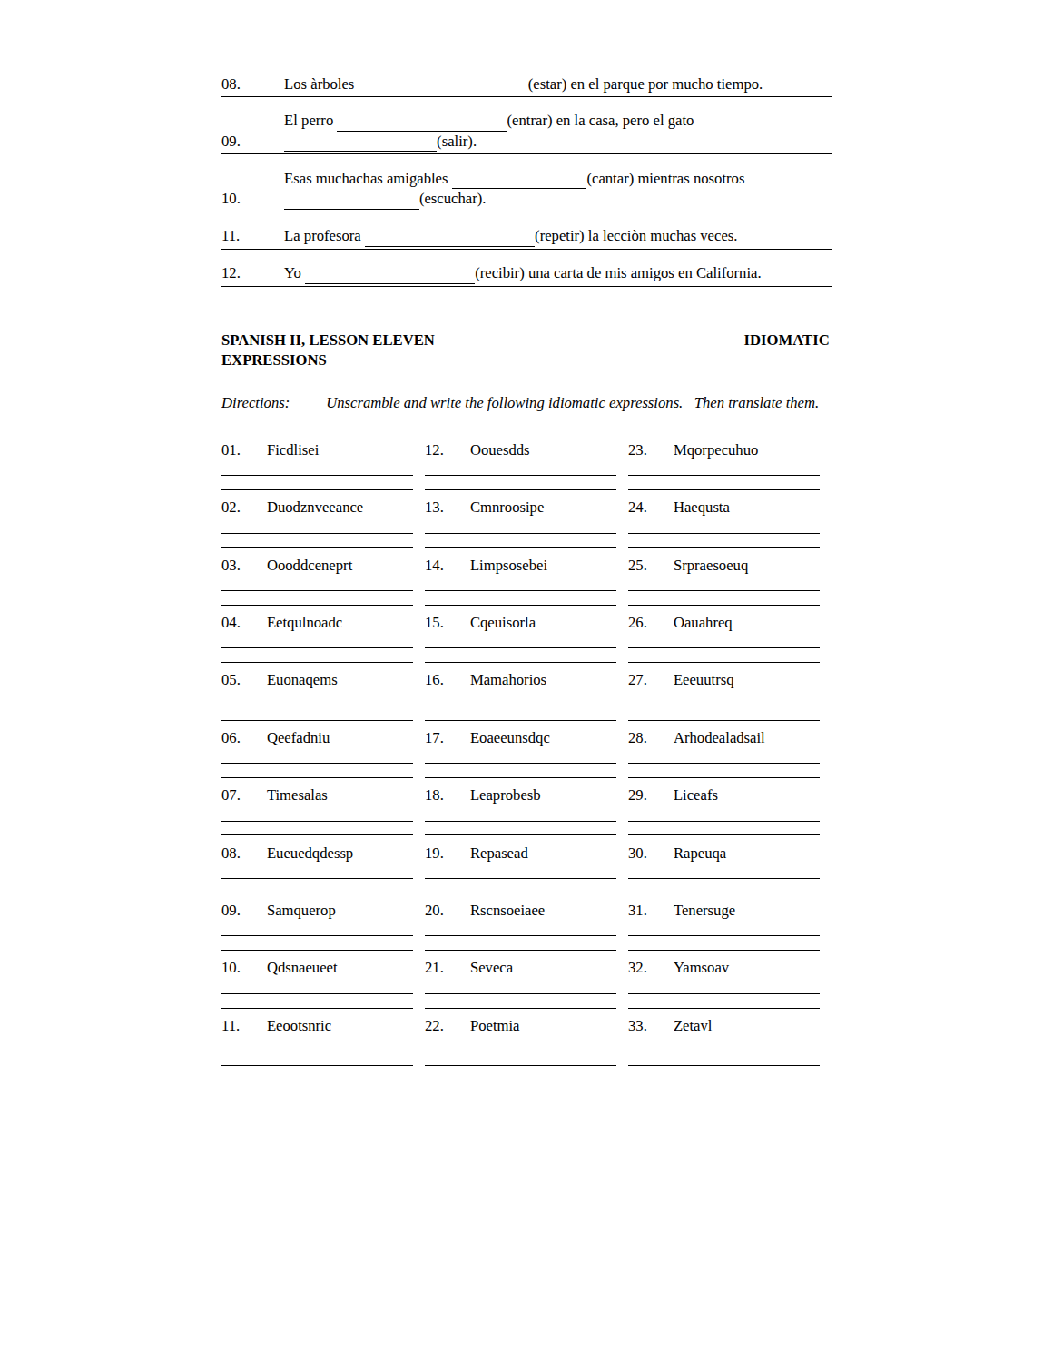| 08. | Los àrboles (estar) en el parque por mucho tiempo. |
| 09. | El perro (entrar) en la casa, pero el gato (salir). |
| 10. | Esas muchachas amigables (cantar) mientras nosotros (escuchar). |
| 11. | La profesora (repetir) la lecciòn muchas veces. |
| 12. | Yo (recibir) una carta de mis amigos en California. |
SPANISH II, LESSON ELEVEN IDIOMATIC EXPRESSIONS
Directions: Unscramble and write the following idiomatic expressions. Then translate them.
| 01. Ficdlisei 02. Duodznveeance 03. Oooddceneprt 04. Eetqulnoadc 05. Euonaqems 06. Qeefadniu 07. Timesalas 08. Eueuedqdessp 09. Samquerop 10. Qdsnaeueet 11. Eeootsnric | 12. Oouesdds 13. Cmnroosipe 14. Limpsosebei 15. Cqeuisorla 16. Mamahorios 17. Eoaeeunsdqc 18. Leaprobesb 19. Repasead 20. Rscnsoeiaee 21. Seveca 22. Poetmia | 23. Mqorpecuhuo 24. Haequsta 25. Srpraesoeuq 26. Oauahreq 27. Eeeuutrsq 28. Arhodealadsail 29. Liceafs 30. Rapeuqa 31. Tenersuge 32. Yamsoav 33. Zetavl |